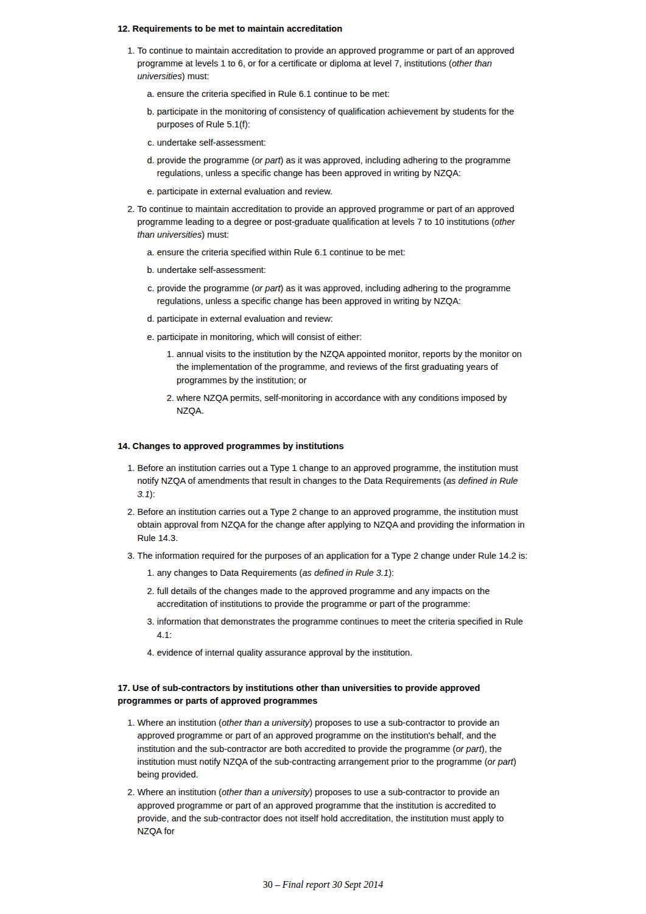12. Requirements to be met to maintain accreditation
To continue to maintain accreditation to provide an approved programme or part of an approved programme at levels 1 to 6, or for a certificate or diploma at level 7, institutions (other than universities) must:
ensure the criteria specified in Rule 6.1 continue to be met:
participate in the monitoring of consistency of qualification achievement by students for the purposes of Rule 5.1(f):
undertake self-assessment:
provide the programme (or part) as it was approved, including adhering to the programme regulations, unless a specific change has been approved in writing by NZQA:
participate in external evaluation and review.
To continue to maintain accreditation to provide an approved programme or part of an approved programme leading to a degree or post-graduate qualification at levels 7 to 10 institutions (other than universities) must:
ensure the criteria specified within Rule 6.1 continue to be met:
undertake self-assessment:
provide the programme (or part) as it was approved, including adhering to the programme regulations, unless a specific change has been approved in writing by NZQA:
participate in external evaluation and review:
participate in monitoring, which will consist of either:
annual visits to the institution by the NZQA appointed monitor, reports by the monitor on the implementation of the programme, and reviews of the first graduating years of programmes by the institution; or
where NZQA permits, self-monitoring in accordance with any conditions imposed by NZQA.
14. Changes to approved programmes by institutions
Before an institution carries out a Type 1 change to an approved programme, the institution must notify NZQA of amendments that result in changes to the Data Requirements (as defined in Rule 3.1):
Before an institution carries out a Type 2 change to an approved programme, the institution must obtain approval from NZQA for the change after applying to NZQA and providing the information in Rule 14.3.
The information required for the purposes of an application for a Type 2 change under Rule 14.2 is:
any changes to Data Requirements (as defined in Rule 3.1):
full details of the changes made to the approved programme and any impacts on the accreditation of institutions to provide the programme or part of the programme:
information that demonstrates the programme continues to meet the criteria specified in Rule 4.1:
evidence of internal quality assurance approval by the institution.
17. Use of sub-contractors by institutions other than universities to provide approved programmes or parts of approved programmes
Where an institution (other than a university) proposes to use a sub-contractor to provide an approved programme or part of an approved programme on the institution's behalf, and the institution and the sub-contractor are both accredited to provide the programme (or part), the institution must notify NZQA of the sub-contracting arrangement prior to the programme (or part) being provided.
Where an institution (other than a university) proposes to use a sub-contractor to provide an approved programme or part of an approved programme that the institution is accredited to provide, and the sub-contractor does not itself hold accreditation, the institution must apply to NZQA for
30 – Final report 30 Sept 2014